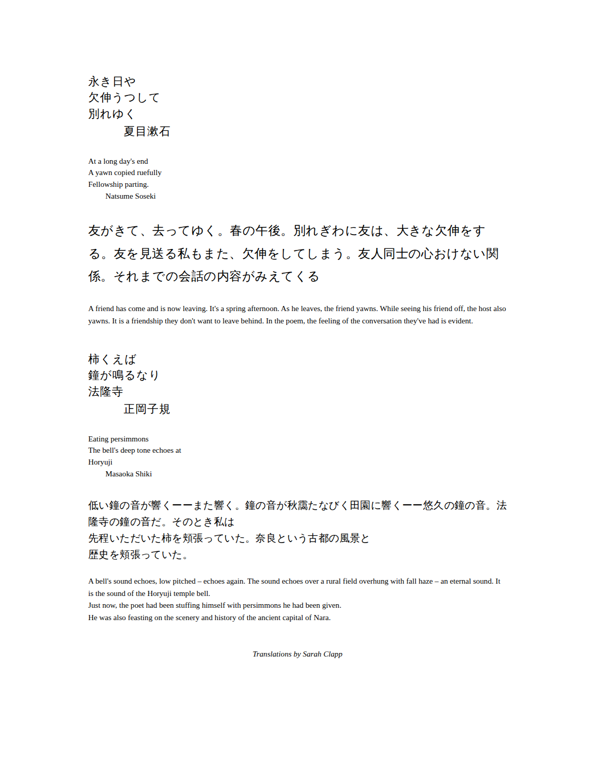永き日や
欠伸うつして
別れゆく
夏目漱石
At a long day's end
A yawn copied ruefully
Fellowship parting.
Natsume Soseki
友がきて、去ってゆく。春の午後。別れぎわに友は、大きな欠伸をする。友を見送る私もまた、欠伸をしてしまう。友人同士の心おけない関係。それまでの会話の内容がみえてくる
A friend has come and is now leaving. It's a spring afternoon. As he leaves, the friend yawns. While seeing his friend off, the host also yawns. It is a friendship they don't want to leave behind. In the poem, the feeling of the conversation they've had is evident.
柿くえば
鐘が鳴るなり
法隆寺
正岡子規
Eating persimmons
The bell's deep tone echoes at
Horyuji
Masaoka Shiki
低い鐘の音が響くーーまた響く。鐘の音が秋靄たなびく田園に響くーー悠久の鐘の音。法隆寺の鐘の音だ。そのとき私は
先程いただいた柿を頬張っていた。奈良という古都の風景と
歴史を頬張っていた。
A bell's sound echoes, low pitched – echoes again. The sound echoes over a rural field overhung with fall haze – an eternal sound. It is the sound of the Horyuji temple bell.
Just now, the poet had been stuffing himself with persimmons he had been given.
He was also feasting on the scenery and history of the ancient capital of Nara.
Translations by Sarah Clapp